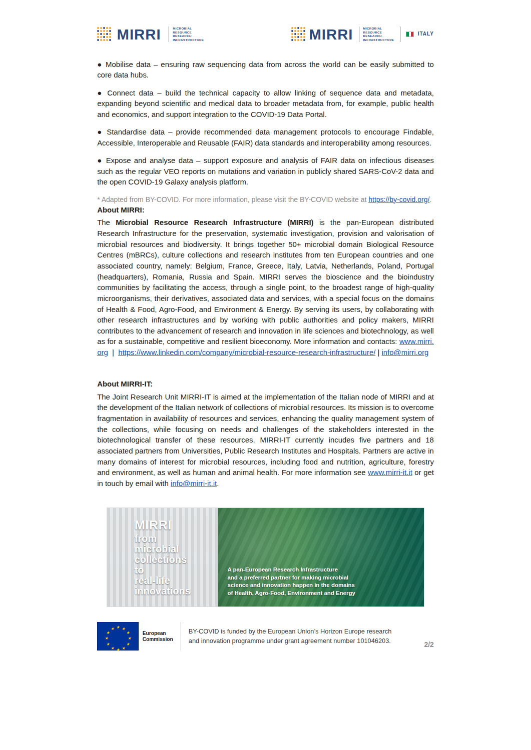MIRRI
Microbial
Resource
Research
Infrastructure
MIRRI
Microbial
Resource
Research
Infrastructure
ITALY
● Mobilise data – ensuring raw sequencing data from across the world can be easily submitted to core data hubs.
● Connect data – build the technical capacity to allow linking of sequence data and metadata, expanding beyond scientific and medical data to broader metadata from, for example, public health and economics, and support integration to the COVID-19 Data Portal.
● Standardise data – provide recommended data management protocols to encourage Findable, Accessible, Interoperable and Reusable (FAIR) data standards and interoperability among resources.
● Expose and analyse data – support exposure and analysis of FAIR data on infectious diseases such as the regular VEO reports on mutations and variation in publicly shared SARS-CoV-2 data and the open COVID-19 Galaxy analysis platform.
* Adapted from BY-COVID. For more information, please visit the BY-COVID website at https://by-covid.org/.
About MIRRI:
The Microbial Resource Research Infrastructure (MIRRI) is the pan-European distributed Research Infrastructure for the preservation, systematic investigation, provision and valorisation of microbial resources and biodiversity. It brings together 50+ microbial domain Biological Resource Centres (mBRCs), culture collections and research institutes from ten European countries and one associated country, namely: Belgium, France, Greece, Italy, Latvia, Netherlands, Poland, Portugal (headquarters), Romania, Russia and Spain. MIRRI serves the bioscience and the bioindustry communities by facilitating the access, through a single point, to the broadest range of high-quality microorganisms, their derivatives, associated data and services, with a special focus on the domains of Health & Food, Agro-Food, and Environment & Energy. By serving its users, by collaborating with other research infrastructures and by working with public authorities and policy makers, MIRRI contributes to the advancement of research and innovation in life sciences and biotechnology, as well as for a sustainable, competitive and resilient bioeconomy. More information and contacts: www.mirri.org | https://www.linkedin.com/company/microbial-resource-research-infrastructure/ | info@mirri.org
About MIRRI-IT:
The Joint Research Unit MIRRI-IT is aimed at the implementation of the Italian node of MIRRI and at the development of the Italian network of collections of microbial resources. Its mission is to overcome fragmentation in availability of resources and services, enhancing the quality management system of the collections, while focusing on needs and challenges of the stakeholders interested in the biotechnological transfer of these resources. MIRRI-IT currently incudes five partners and 18 associated partners from Universities, Public Research Institutes and Hospitals. Partners are active in many domains of interest for microbial resources, including food and nutrition, agriculture, forestry and environment, as well as human and animal health. For more information see www.mirri-it.it or get in touch by email with info@mirri-it.it.
MIRRI from microbial collections to real-life innovations
A pan-European Research Infrastructure
and a preferred partner for making microbial
science and innovation happen in the domains
of Health, Agro-Food, Environment and Energy
★ ★ ★ ★ ★ ★ ★ ★ ★ ★ ★ ★
European Commission
BY-COVID is funded by the European Union’s Horizon Europe research
and innovation programme under grant agreement number 101046203.
2/2